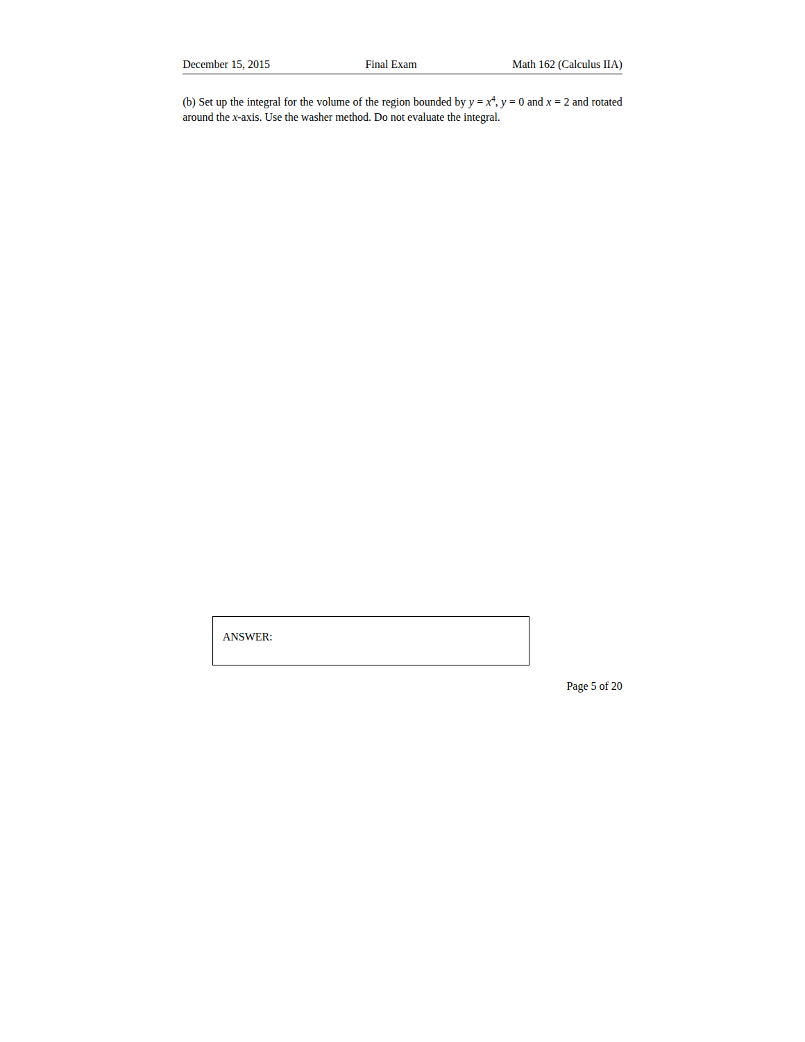December 15, 2015
Final Exam
Math 162 (Calculus IIA)
(b) Set up the integral for the volume of the region bounded by y = x4, y = 0 and x = 2 and rotated around the x-axis. Use the washer method. Do not evaluate the integral.
ANSWER:
Page 5 of 20